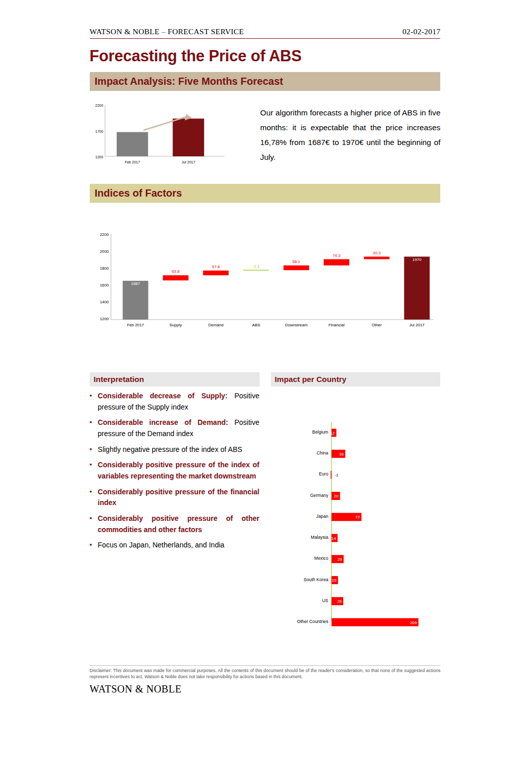WATSON & NOBLE – FORECAST SERVICE
02-02-2017
Forecasting the Price of ABS
Impact Analysis: Five Months Forecast
2200 1700 1200 Feb 2017 Jul 2017
Our algorithm forecasts a higher price of ABS in five months: it is expectable that the price increases 16,78% from 1687€ to 1970€ until the beginning of July.
Indices of Factors
2200 2000 1800 1600 1400 1200 1687 63.8 57.8 -1.1 58.1 74.3 30.3 1970 Feb 2017 Supply Demand ABS Downstream Financial Other Jul 2017
Interpretation
Considerable decrease of Supply: Positive pressure of the Supply index
Considerable increase of Demand: Positive pressure of the Demand index
Slightly negative pressure of the index of ABS
Considerably positive pressure of the index of variables representing the market downstream
Considerably positive pressure of the financial index
Considerably positive pressure of other commodities and other factors
Focus on Japan, Netherlands, and India
Impact per Country
Belgium 12 China 33 Euro -1 Germany 20 Japan 72 Malaysia 14 Mexico 29 South Korea 15 US 28 Other Countries 209
Disclaimer: This document was made for commercial purposes. All the contents of this document should be of the reader's consideration, so that none of the suggested actions represent incentives to act. Watson & Noble does not take responsibility for actions based in this document.
WATSON & NOBLE